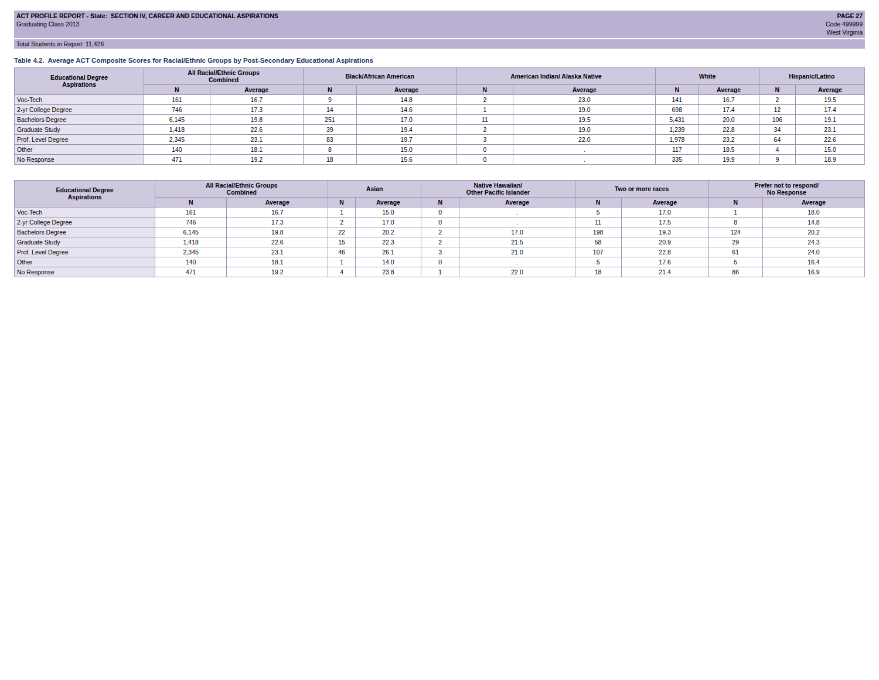ACT PROFILE REPORT - State: SECTION IV, CAREER AND EDUCATIONAL ASPIRATIONS Graduating Class 2013
PAGE 27 Code 499999 West Virginia
Total Students in Report: 11,426
Table 4.2. Average ACT Composite Scores for Racial/Ethnic Groups by Post-Secondary Educational Aspirations
| Educational Degree Aspirations | All Racial/Ethnic Groups Combined | Black/African American | American Indian/ Alaska Native | White | Hispanic/Latino |
| --- | --- | --- | --- | --- | --- |
| N | Average | N | Average | N | Average | N | Average | N | Average |
| Voc-Tech | 161 | 16.7 | 9 | 14.8 | 2 | 23.0 | 141 | 16.7 | 2 | 19.5 |
| 2-yr College Degree | 746 | 17.3 | 14 | 14.6 | 1 | 19.0 | 698 | 17.4 | 12 | 17.4 |
| Bachelors Degree | 6,145 | 19.8 | 251 | 17.0 | 11 | 19.5 | 5,431 | 20.0 | 106 | 19.1 |
| Graduate Study | 1,418 | 22.6 | 39 | 19.4 | 2 | 19.0 | 1,239 | 22.8 | 34 | 23.1 |
| Prof. Level Degree | 2,345 | 23.1 | 83 | 19.7 | 3 | 22.0 | 1,978 | 23.2 | 64 | 22.6 |
| Other | 140 | 18.1 | 8 | 15.0 | 0 | . | 117 | 18.5 | 4 | 15.0 |
| No Response | 471 | 19.2 | 18 | 15.6 | 0 | . | 335 | 19.9 | 9 | 18.9 |
| Educational Degree Aspirations | All Racial/Ethnic Groups Combined | Asian | Native Hawaiian/ Other Pacific Islander | Two or more races | Prefer not to respond/ No Response |
| --- | --- | --- | --- | --- | --- |
| N | Average | N | Average | N | Average | N | Average | N | Average |
| Voc-Tech | 161 | 16.7 | 1 | 15.0 | 0 | . | 5 | 17.0 | 1 | 18.0 |
| 2-yr College Degree | 746 | 17.3 | 2 | 17.0 | 0 | . | 11 | 17.5 | 8 | 14.8 |
| Bachelors Degree | 6,145 | 19.8 | 22 | 20.2 | 2 | 17.0 | 198 | 19.3 | 124 | 20.2 |
| Graduate Study | 1,418 | 22.6 | 15 | 22.3 | 2 | 21.5 | 58 | 20.9 | 29 | 24.3 |
| Prof. Level Degree | 2,345 | 23.1 | 46 | 26.1 | 3 | 21.0 | 107 | 22.8 | 61 | 24.0 |
| Other | 140 | 18.1 | 1 | 14.0 | 0 | . | 5 | 17.6 | 5 | 16.4 |
| No Response | 471 | 19.2 | 4 | 23.8 | 1 | 22.0 | 18 | 21.4 | 86 | 16.9 |